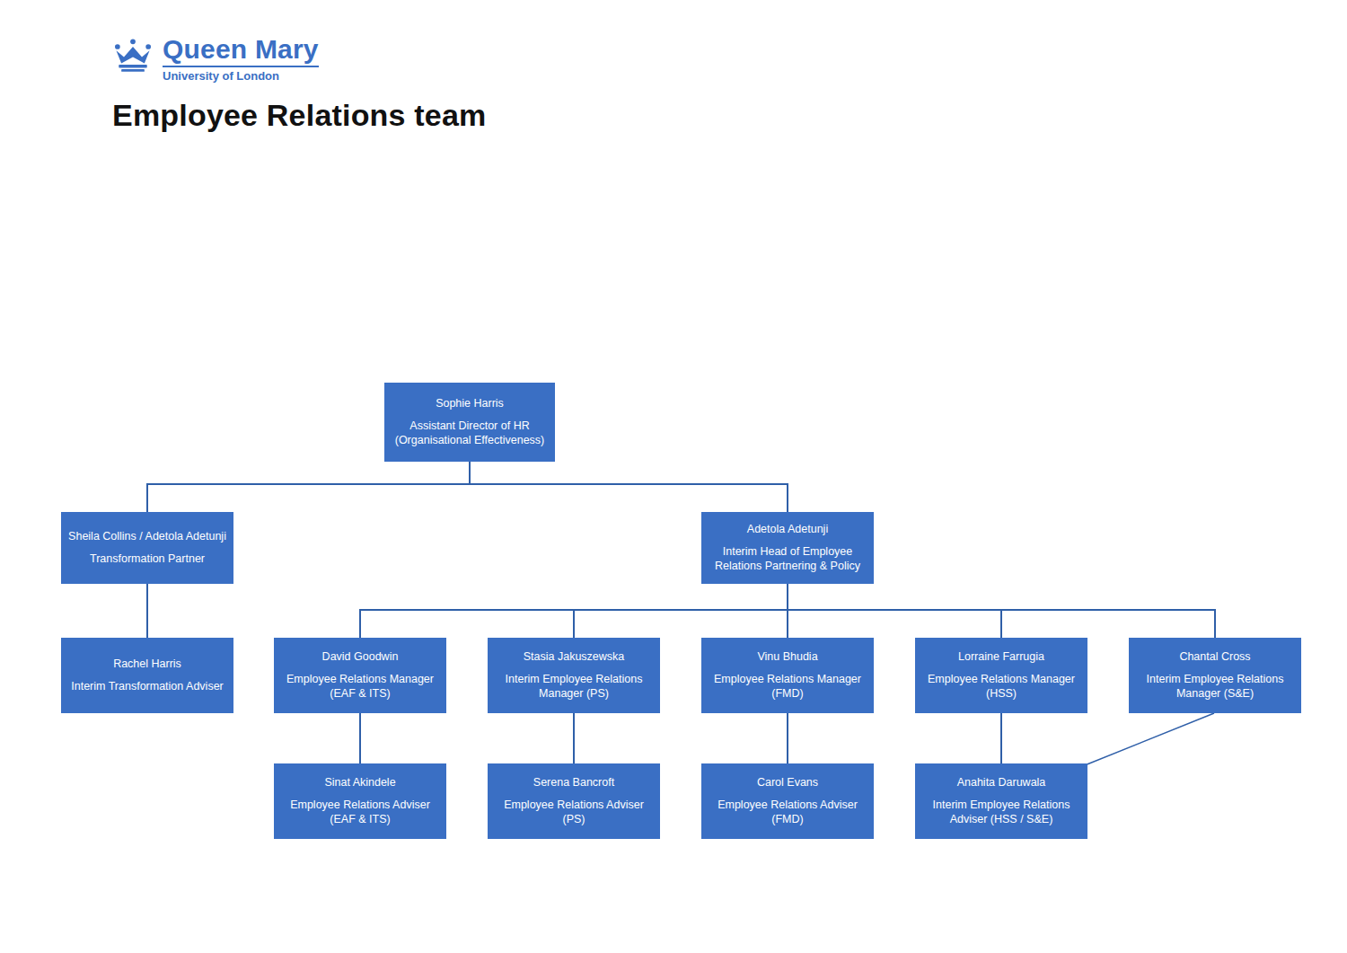Queen Mary University of London
Employee Relations team
Sophie Harris
Assistant Director of HR (Organisational Effectiveness)
Sheila Collins / Adetola Adetunji
Transformation Partner
Adetola Adetunji
Interim Head of Employee Relations Partnering & Policy
Rachel Harris
Interim Transformation Adviser
David Goodwin
Employee Relations Manager (EAF & ITS)
Stasia Jakuszewska
Interim Employee Relations Manager (PS)
Vinu Bhudia
Employee Relations Manager (FMD)
Lorraine Farrugia
Employee Relations Manager (HSS)
Chantal Cross
Interim Employee Relations Manager (S&E)
Sinat Akindele
Employee Relations Adviser (EAF & ITS)
Serena Bancroft
Employee Relations Adviser (PS)
Carol Evans
Employee Relations Adviser (FMD)
Anahita Daruwala
Interim Employee Relations Adviser (HSS / S&E)